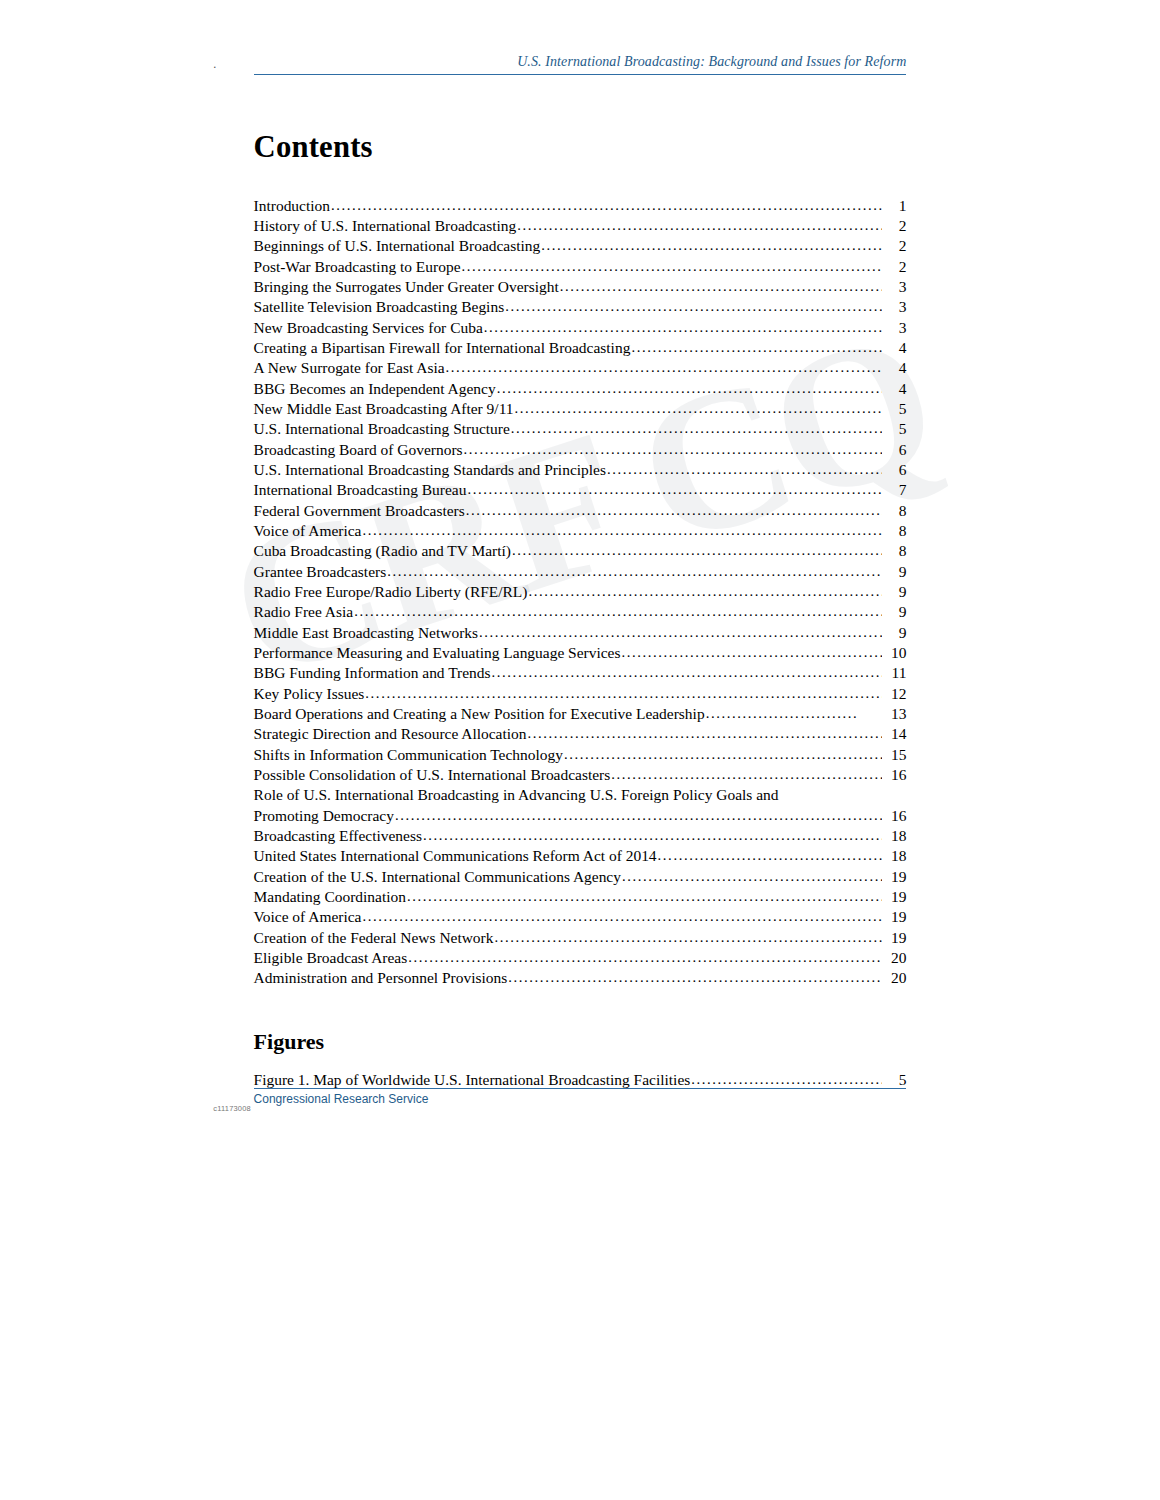CRF CQ
.
U.S. International Broadcasting: Background and Issues for Reform
Contents
Introduction........................................................................................................................................... 1
History of U.S. International Broadcasting..................................................................................... 2
Beginnings of U.S. International Broadcasting......................................................................... 2
Post-War Broadcasting to Europe............................................................................................. 2
Bringing the Surrogates Under Greater Oversight..................................................................... 3
Satellite Television Broadcasting Begins................................................................................ 3
New Broadcasting Services for Cuba..................................................................................... 3
Creating a Bipartisan Firewall for International Broadcasting................................................. 4
A New Surrogate for East Asia................................................................................................ 4
BBG Becomes an Independent Agency.................................................................................. 4
New Middle East Broadcasting After 9/11............................................................................. 5
U.S. International Broadcasting Structure..................................................................................... 5
Broadcasting Board of Governors............................................................................................. 6
U.S. International Broadcasting Standards and Principles....................................................... 6
International Broadcasting Bureau........................................................................................... 7
Federal Government Broadcasters............................................................................................ 8
Voice of America................................................................................................................. 8
Cuba Broadcasting (Radio and TV Martí).......................................................................... 8
Grantee Broadcasters......................................................................................................... 9
Radio Free Europe/Radio Liberty (RFE/RL)....................................................................... 9
Radio Free Asia................................................................................................................... 9
Middle East Broadcasting Networks................................................................................... 9
Performance Measuring and Evaluating Language Services................................................... 10
BBG Funding Information and Trends.................................................................................... 11
Key Policy Issues..................................................................................................................... 12
Board Operations and Creating a New Position for Executive Leadership............................. 13
Strategic Direction and Resource Allocation.......................................................................... 14
Shifts in Information Communication Technology............................................................... 15
Possible Consolidation of U.S. International Broadcasters..................................................... 16
Role of U.S. International Broadcasting in Advancing U.S. Foreign Policy Goals and
Promoting Democracy............................................................................................................. 16
Broadcasting Effectiveness......................................................................................................... 18
United States International Communications Reform Act of 2014.............................................. 18
Creation of the U.S. International Communications Agency.................................................. 19
Mandating Coordination............................................................................................................. 19
Voice of America......................................................................................................................... 19
Creation of the Federal News Network................................................................................... 19
Eligible Broadcast Areas............................................................................................................. 20
Administration and Personnel Provisions.............................................................................. 20
Figures
Figure 1. Map of Worldwide U.S. International Broadcasting Facilities........................................ 5
c11173008 Congressional Research Service